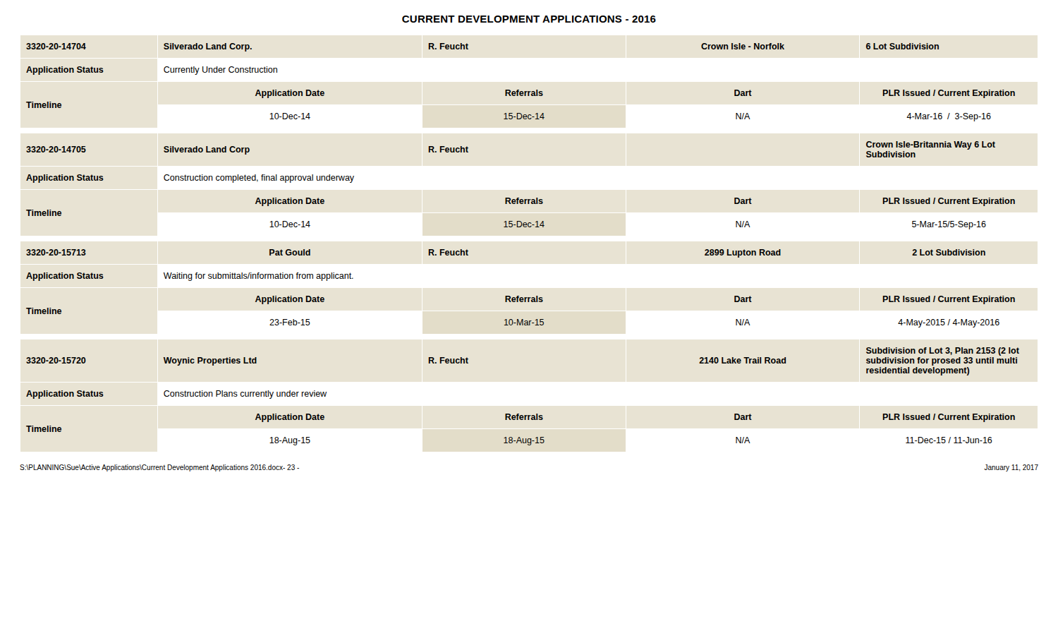CURRENT DEVELOPMENT APPLICATIONS - 2016
| 3320-20-14704 | Silverado Land Corp. | R. Feucht | Crown Isle - Norfolk | 6 Lot Subdivision |
| Application Status | Currently Under Construction |
| Timeline | Application Date | Referrals | Dart | PLR Issued / Current Expiration |
| 10-Dec-14 | 15-Dec-14 | N/A | 4-Mar-16 / 3-Sep-16 |
| 3320-20-14705 | Silverado Land Corp | R. Feucht | | Crown Isle-Britannia Way 6 Lot Subdivision |
| Application Status | Construction completed, final approval underway |
| Timeline | Application Date | Referrals | Dart | PLR Issued / Current Expiration |
| 10-Dec-14 | 15-Dec-14 | N/A | 5-Mar-15/5-Sep-16 |
| 3320-20-15713 | Pat Gould | R. Feucht | 2899 Lupton Road | 2 Lot Subdivision |
| Application Status | Waiting for submittals/information from applicant. |
| Timeline | Application Date | Referrals | Dart | PLR Issued / Current Expiration |
| 23-Feb-15 | 10-Mar-15 | N/A | 4-May-2015 / 4-May-2016 |
| 3320-20-15720 | Woynic Properties Ltd | R. Feucht | 2140 Lake Trail Road | Subdivision of Lot 3, Plan 2153 (2 lot subdivision for prosed 33 until multi residential development) |
| Application Status | Construction Plans currently under review |
| Timeline | Application Date | Referrals | Dart | PLR Issued / Current Expiration |
| 18-Aug-15 | 18-Aug-15 | N/A | 11-Dec-15 / 11-Jun-16 |
S:\PLANNING\Sue\Active Applications\Current Development Applications 2016.docx- 23 - January 11, 2017